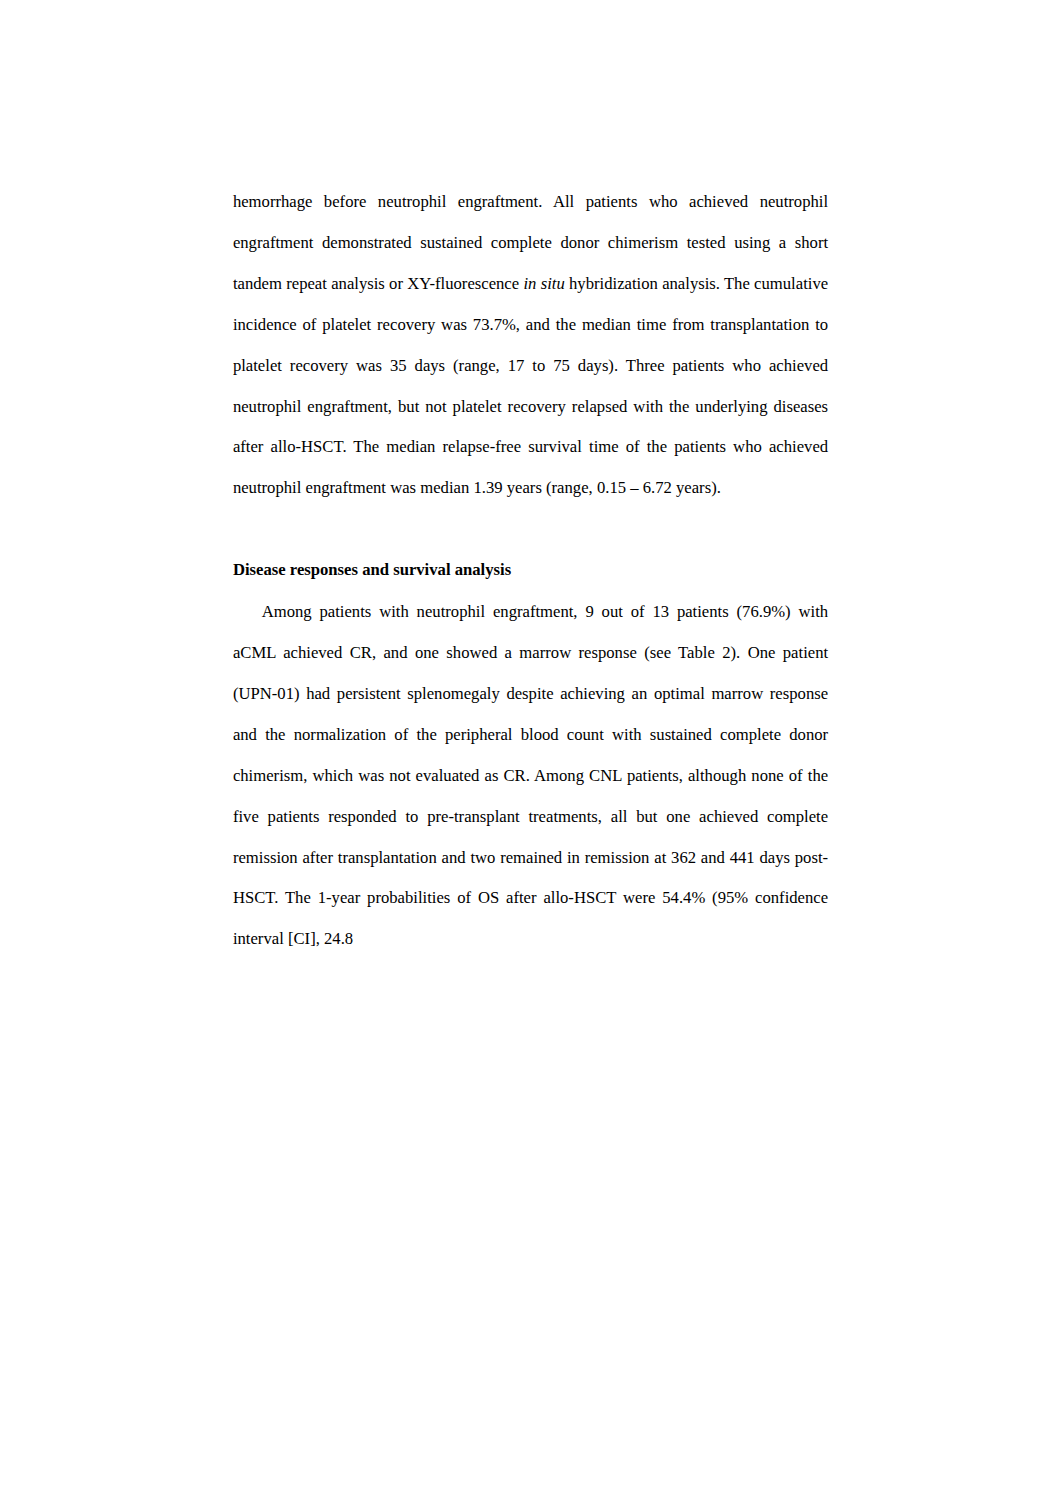hemorrhage before neutrophil engraftment. All patients who achieved neutrophil engraftment demonstrated sustained complete donor chimerism tested using a short tandem repeat analysis or XY-fluorescence in situ hybridization analysis. The cumulative incidence of platelet recovery was 73.7%, and the median time from transplantation to platelet recovery was 35 days (range, 17 to 75 days). Three patients who achieved neutrophil engraftment, but not platelet recovery relapsed with the underlying diseases after allo-HSCT. The median relapse-free survival time of the patients who achieved neutrophil engraftment was median 1.39 years (range, 0.15 – 6.72 years).
Disease responses and survival analysis
Among patients with neutrophil engraftment, 9 out of 13 patients (76.9%) with aCML achieved CR, and one showed a marrow response (see Table 2). One patient (UPN-01) had persistent splenomegaly despite achieving an optimal marrow response and the normalization of the peripheral blood count with sustained complete donor chimerism, which was not evaluated as CR. Among CNL patients, although none of the five patients responded to pre-transplant treatments, all but one achieved complete remission after transplantation and two remained in remission at 362 and 441 days post-HSCT. The 1-year probabilities of OS after allo-HSCT were 54.4% (95% confidence interval [CI], 24.8